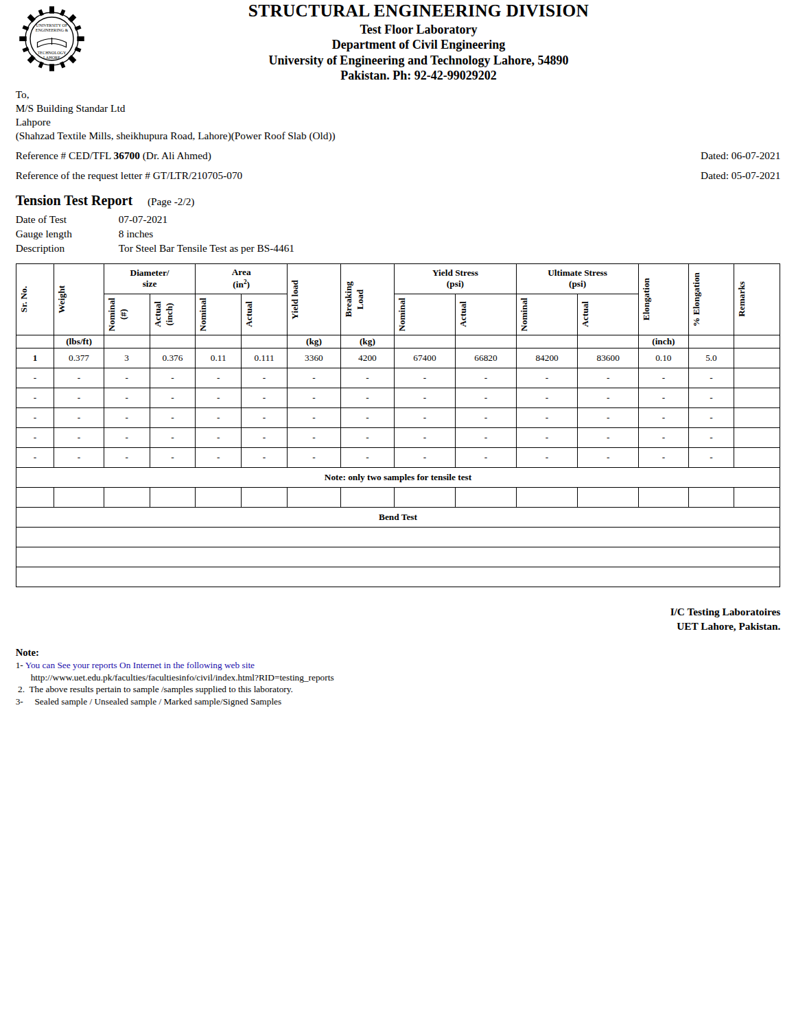UNIVERSITY OF ENGINEERING & TECHNOLOGY LAHORE
STRUCTURAL ENGINEERING DIVISION
Test Floor Laboratory
Department of Civil Engineering
University of Engineering and Technology Lahore, 54890
Pakistan. Ph: 92-42-99029202
To,
M/S Building Standar Ltd
Lahpore
(Shahzad Textile Mills, sheikhupura Road, Lahore)(Power Roof Slab (Old))
Reference # CED/TFL 36700 (Dr. Ali Ahmed)
Dated: 06-07-2021
Reference of the request letter # GT/LTR/210705-070
Dated: 05-07-2021
Tension Test Report (Page -2/2)
| Date of Test | 07-07-2021 |
| Gauge length | 8 inches |
| Description | Tor Steel Bar Tensile Test as per BS-4461 |
| Sr. No. | Weight | Diameter/ size | Area (in 2 ) | Yield load | Breaking Load | Yield Stress (psi) | Ultimate Stress (psi) | Elongation | % Elongation | Remarks |
| --- | --- | --- | --- | --- | --- | --- | --- | --- | --- | --- |
| Nominal (#) | Actual (inch) | Nominal | Actual | Nominal | Actual | Nominal | Actual |
| | (lbs/ft) | | | | | (kg) | (kg) | | | | | (inch) | | |
| 1 | 0.377 | 3 | 0.376 | 0.11 | 0.111 | 3360 | 4200 | 67400 | 66820 | 84200 | 83600 | 0.10 | 5.0 | |
| - | - | - | - | - | - | - | - | - | - | - | - | - | - | |
| - | - | - | - | - | - | - | - | - | - | - | - | - | - | |
| - | - | - | - | - | - | - | - | - | - | - | - | - | - | |
| - | - | - | - | - | - | - | - | - | - | - | - | - | - | |
| - | - | - | - | - | - | - | - | - | - | - | - | - | - | |
| Note: only two samples for tensile test |
| Bend Test |
I/C Testing Laboratoires
UET Lahore, Pakistan.
Note:
1- You can See your reports On Internet in the following web site
http://www.uet.edu.pk/faculties/facultiesinfo/civil/index.html?RID=testing_reports
2. The above results pertain to sample /samples supplied to this laboratory.
3- Sealed sample / Unsealed sample / Marked sample/Signed Samples